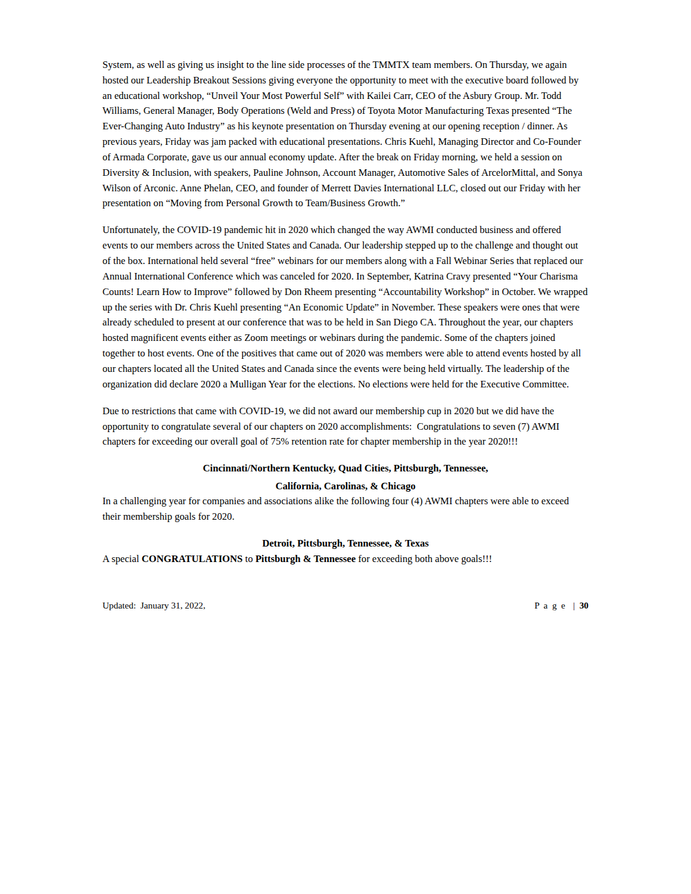System, as well as giving us insight to the line side processes of the TMMTX team members. On Thursday, we again hosted our Leadership Breakout Sessions giving everyone the opportunity to meet with the executive board followed by an educational workshop, “Unveil Your Most Powerful Self” with Kailei Carr, CEO of the Asbury Group. Mr. Todd Williams, General Manager, Body Operations (Weld and Press) of Toyota Motor Manufacturing Texas presented “The Ever-Changing Auto Industry” as his keynote presentation on Thursday evening at our opening reception / dinner. As previous years, Friday was jam packed with educational presentations. Chris Kuehl, Managing Director and Co-Founder of Armada Corporate, gave us our annual economy update. After the break on Friday morning, we held a session on Diversity & Inclusion, with speakers, Pauline Johnson, Account Manager, Automotive Sales of ArcelorMittal, and Sonya Wilson of Arconic. Anne Phelan, CEO, and founder of Merrett Davies International LLC, closed out our Friday with her presentation on “Moving from Personal Growth to Team/Business Growth.”
Unfortunately, the COVID-19 pandemic hit in 2020 which changed the way AWMI conducted business and offered events to our members across the United States and Canada. Our leadership stepped up to the challenge and thought out of the box. International held several “free” webinars for our members along with a Fall Webinar Series that replaced our Annual International Conference which was canceled for 2020. In September, Katrina Cravy presented “Your Charisma Counts! Learn How to Improve” followed by Don Rheem presenting “Accountability Workshop” in October. We wrapped up the series with Dr. Chris Kuehl presenting “An Economic Update” in November. These speakers were ones that were already scheduled to present at our conference that was to be held in San Diego CA. Throughout the year, our chapters hosted magnificent events either as Zoom meetings or webinars during the pandemic. Some of the chapters joined together to host events. One of the positives that came out of 2020 was members were able to attend events hosted by all our chapters located all the United States and Canada since the events were being held virtually. The leadership of the organization did declare 2020 a Mulligan Year for the elections. No elections were held for the Executive Committee.
Due to restrictions that came with COVID-19, we did not award our membership cup in 2020 but we did have the opportunity to congratulate several of our chapters on 2020 accomplishments: Congratulations to seven (7) AWMI chapters for exceeding our overall goal of 75% retention rate for chapter membership in the year 2020!!!
Cincinnati/Northern Kentucky, Quad Cities, Pittsburgh, Tennessee,
California, Carolinas, & Chicago
In a challenging year for companies and associations alike the following four (4) AWMI chapters were able to exceed their membership goals for 2020.
Detroit, Pittsburgh, Tennessee, & Texas
A special CONGRATULATIONS to Pittsburgh & Tennessee for exceeding both above goals!!!
Updated: January 31, 2022, P a g e | 30